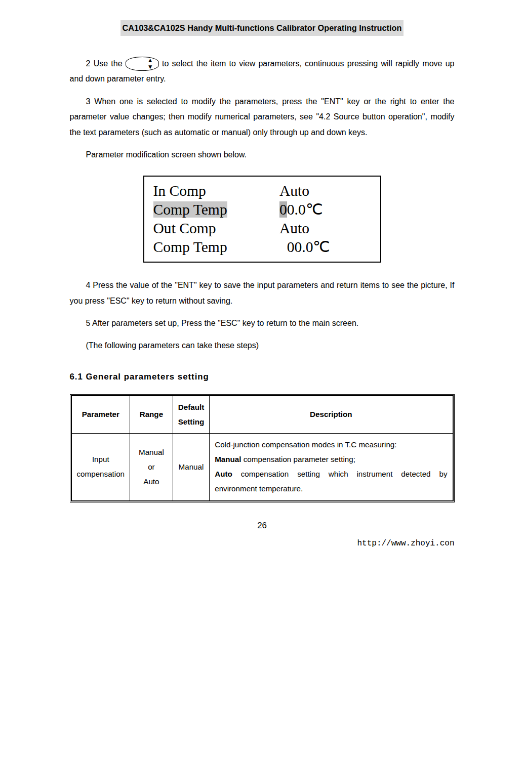CA103&CA102S Handy Multi-functions Calibrator Operating Instruction
2 Use the ▲▼ to select the item to view parameters, continuous pressing will rapidly move up and down parameter entry.
3 When one is selected to modify the parameters, press the "ENT" key or the right to enter the parameter value changes; then modify numerical parameters, see "4.2 Source button operation", modify the text parameters (such as automatic or manual) only through up and down keys.
Parameter modification screen shown below.
| In Comp | Auto |
| Comp Temp | 0 0.0℃ |
| Out Comp | Auto |
| Comp Temp | 00.0℃ |
4 Press the value of the "ENT" key to save the input parameters and return items to see the picture, If you press "ESC" key to return without saving.
5 After parameters set up, Press the "ESC" key to return to the main screen.
(The following parameters can take these steps)
6.1 General parameters setting
| Parameter | Range | Default Setting | Description |
| --- | --- | --- | --- |
| Input compensation | Manual or Auto | Manual | Cold-junction compensation modes in T.C measuring: Manual compensation parameter setting; Auto compensation setting which instrument detected by environment temperature. |
26
http://www.zhoyi.con